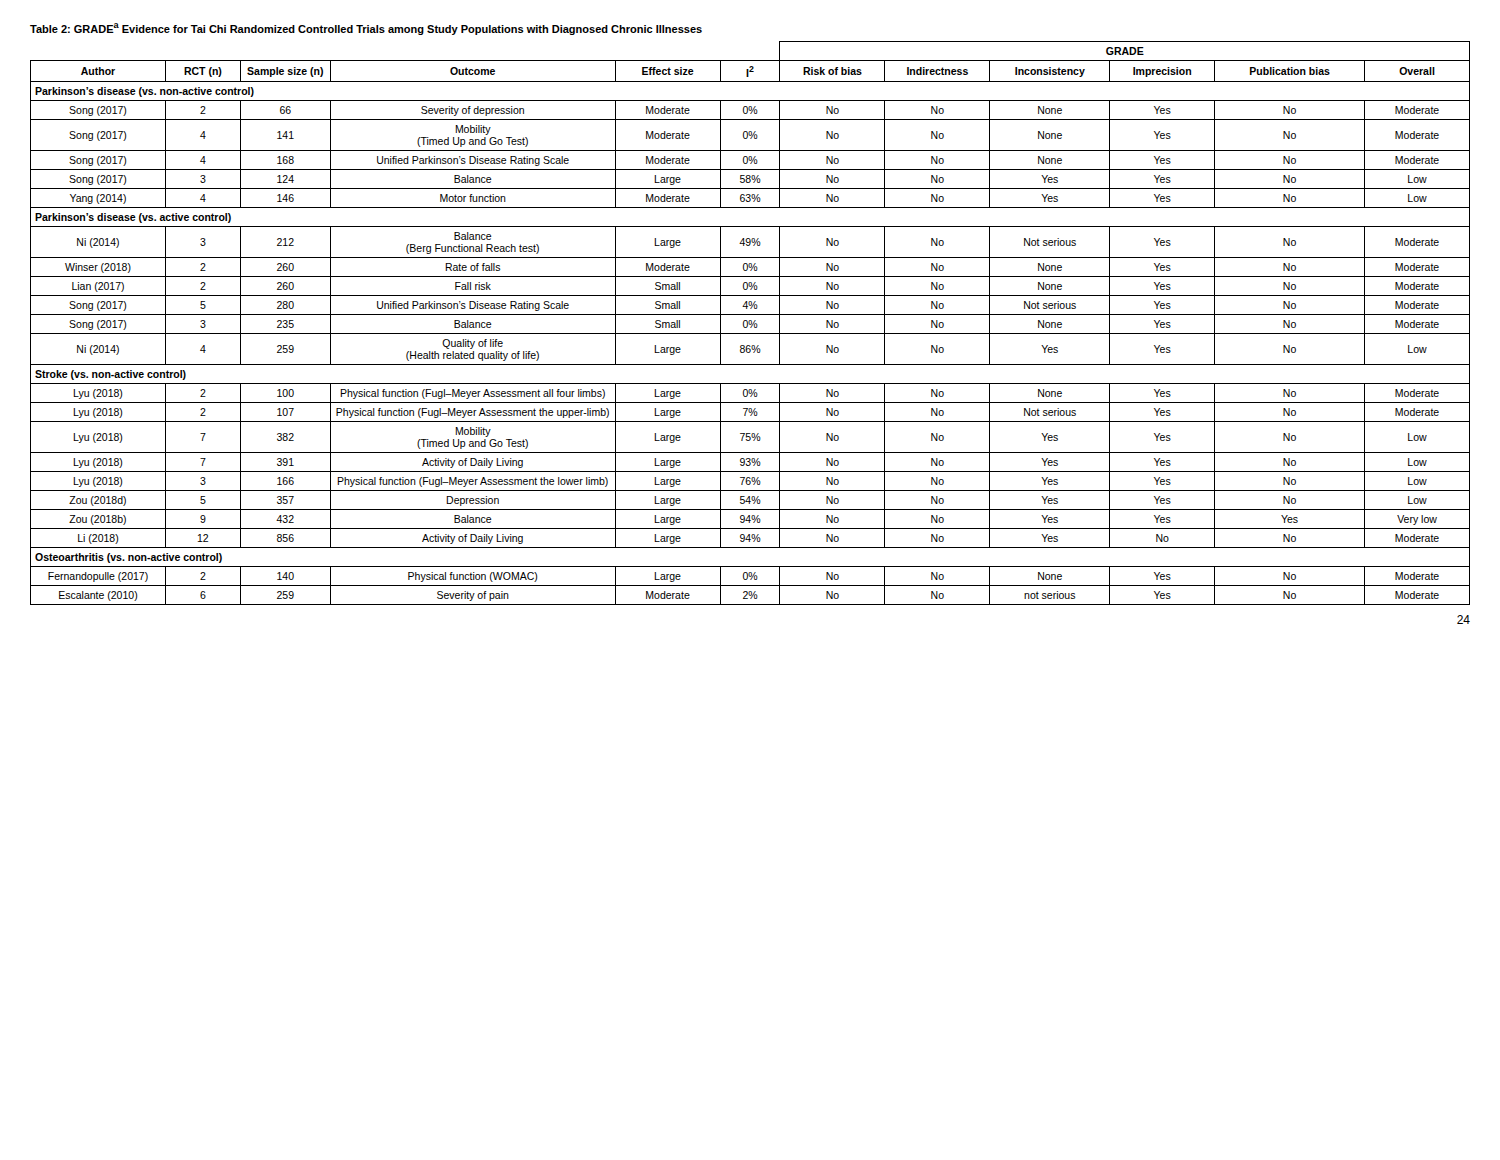Table 2: GRADEa Evidence for Tai Chi Randomized Controlled Trials among Study Populations with Diagnosed Chronic Illnesses
| | | | | | | GRADE |
| --- | --- | --- | --- | --- | --- | --- |
| Author | RCT (n) | Sample size (n) | Outcome | Effect size | I 2 | Risk of bias | Indirectness | Inconsistency | Imprecision | Publication bias | Overall |
| Parkinson’s disease (vs. non-active control) |
| Song (2017) | 2 | 66 | Severity of depression | Moderate | 0% | No | No | None | Yes | No | Moderate |
| Song (2017) | 4 | 141 | Mobility (Timed Up and Go Test) | Moderate | 0% | No | No | None | Yes | No | Moderate |
| Song (2017) | 4 | 168 | Unified Parkinson’s Disease Rating Scale | Moderate | 0% | No | No | None | Yes | No | Moderate |
| Song (2017) | 3 | 124 | Balance | Large | 58% | No | No | Yes | Yes | No | Low |
| Yang (2014) | 4 | 146 | Motor function | Moderate | 63% | No | No | Yes | Yes | No | Low |
| Parkinson’s disease (vs. active control) |
| Ni (2014) | 3 | 212 | Balance (Berg Functional Reach test) | Large | 49% | No | No | Not serious | Yes | No | Moderate |
| Winser (2018) | 2 | 260 | Rate of falls | Moderate | 0% | No | No | None | Yes | No | Moderate |
| Lian (2017) | 2 | 260 | Fall risk | Small | 0% | No | No | None | Yes | No | Moderate |
| Song (2017) | 5 | 280 | Unified Parkinson’s Disease Rating Scale | Small | 4% | No | No | Not serious | Yes | No | Moderate |
| Song (2017) | 3 | 235 | Balance | Small | 0% | No | No | None | Yes | No | Moderate |
| Ni (2014) | 4 | 259 | Quality of life (Health related quality of life) | Large | 86% | No | No | Yes | Yes | No | Low |
| Stroke (vs. non-active control) |
| Lyu (2018) | 2 | 100 | Physical function (Fugl–Meyer Assessment all four limbs) | Large | 0% | No | No | None | Yes | No | Moderate |
| Lyu (2018) | 2 | 107 | Physical function (Fugl–Meyer Assessment the upper-limb) | Large | 7% | No | No | Not serious | Yes | No | Moderate |
| Lyu (2018) | 7 | 382 | Mobility (Timed Up and Go Test) | Large | 75% | No | No | Yes | Yes | No | Low |
| Lyu (2018) | 7 | 391 | Activity of Daily Living | Large | 93% | No | No | Yes | Yes | No | Low |
| Lyu (2018) | 3 | 166 | Physical function (Fugl–Meyer Assessment the lower limb) | Large | 76% | No | No | Yes | Yes | No | Low |
| Zou (2018d) | 5 | 357 | Depression | Large | 54% | No | No | Yes | Yes | No | Low |
| Zou (2018b) | 9 | 432 | Balance | Large | 94% | No | No | Yes | Yes | Yes | Very low |
| Li (2018) | 12 | 856 | Activity of Daily Living | Large | 94% | No | No | Yes | No | No | Moderate |
| Osteoarthritis (vs. non-active control) |
| Fernandopulle (2017) | 2 | 140 | Physical function (WOMAC) | Large | 0% | No | No | None | Yes | No | Moderate |
| Escalante (2010) | 6 | 259 | Severity of pain | Moderate | 2% | No | No | not serious | Yes | No | Moderate |
24